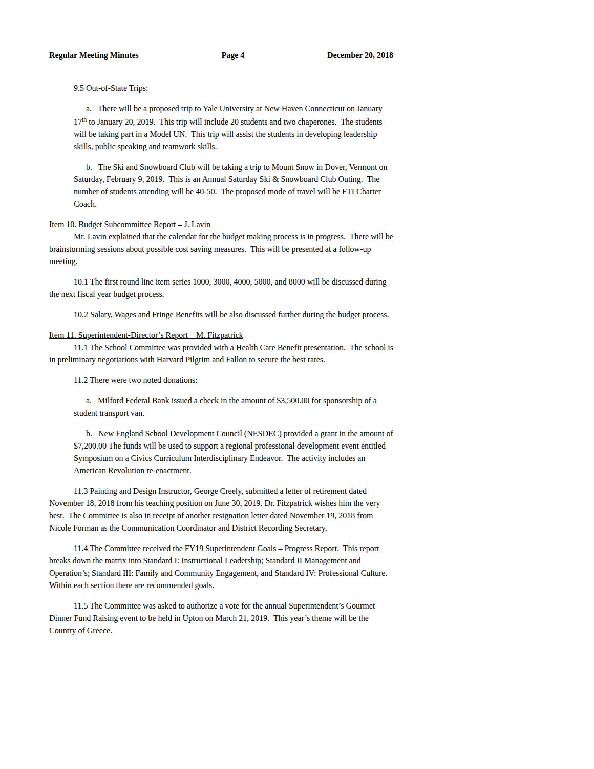Regular Meeting Minutes Page 4 December 20, 2018
9.5 Out-of-State Trips:
a. There will be a proposed trip to Yale University at New Haven Connecticut on January 17th to January 20, 2019. This trip will include 20 students and two chaperones. The students will be taking part in a Model UN. This trip will assist the students in developing leadership skills, public speaking and teamwork skills.
b. The Ski and Snowboard Club will be taking a trip to Mount Snow in Dover, Vermont on Saturday, February 9, 2019. This is an Annual Saturday Ski & Snowboard Club Outing. The number of students attending will be 40-50. The proposed mode of travel will be FTI Charter Coach.
Item 10. Budget Subcommittee Report – J. Lavin
Mr. Lavin explained that the calendar for the budget making process is in progress. There will be brainstorming sessions about possible cost saving measures. This will be presented at a follow-up meeting.
10.1 The first round line item series 1000, 3000, 4000, 5000, and 8000 will be discussed during the next fiscal year budget process.
10.2 Salary, Wages and Fringe Benefits will be also discussed further during the budget process.
Item 11. Superintendent-Director’s Report – M. Fitzpatrick
11.1 The School Committee was provided with a Health Care Benefit presentation. The school is in preliminary negotiations with Harvard Pilgrim and Fallon to secure the best rates.
11.2 There were two noted donations:
a. Milford Federal Bank issued a check in the amount of $3,500.00 for sponsorship of a student transport van.
b. New England School Development Council (NESDEC) provided a grant in the amount of $7,200.00 The funds will be used to support a regional professional development event entitled Symposium on a Civics Curriculum Interdisciplinary Endeavor. The activity includes an American Revolution re-enactment.
11.3 Painting and Design Instructor, George Creely, submitted a letter of retirement dated November 18, 2018 from his teaching position on June 30, 2019. Dr. Fitzpatrick wishes him the very best. The Committee is also in receipt of another resignation letter dated November 19, 2018 from Nicole Forman as the Communication Coordinator and District Recording Secretary.
11.4 The Committee received the FY19 Superintendent Goals – Progress Report. This report breaks down the matrix into Standard I: Instructional Leadership; Standard II Management and Operation’s; Standard III: Family and Community Engagement, and Standard IV: Professional Culture. Within each section there are recommended goals.
11.5 The Committee was asked to authorize a vote for the annual Superintendent’s Gourmet Dinner Fund Raising event to be held in Upton on March 21, 2019. This year’s theme will be the Country of Greece.